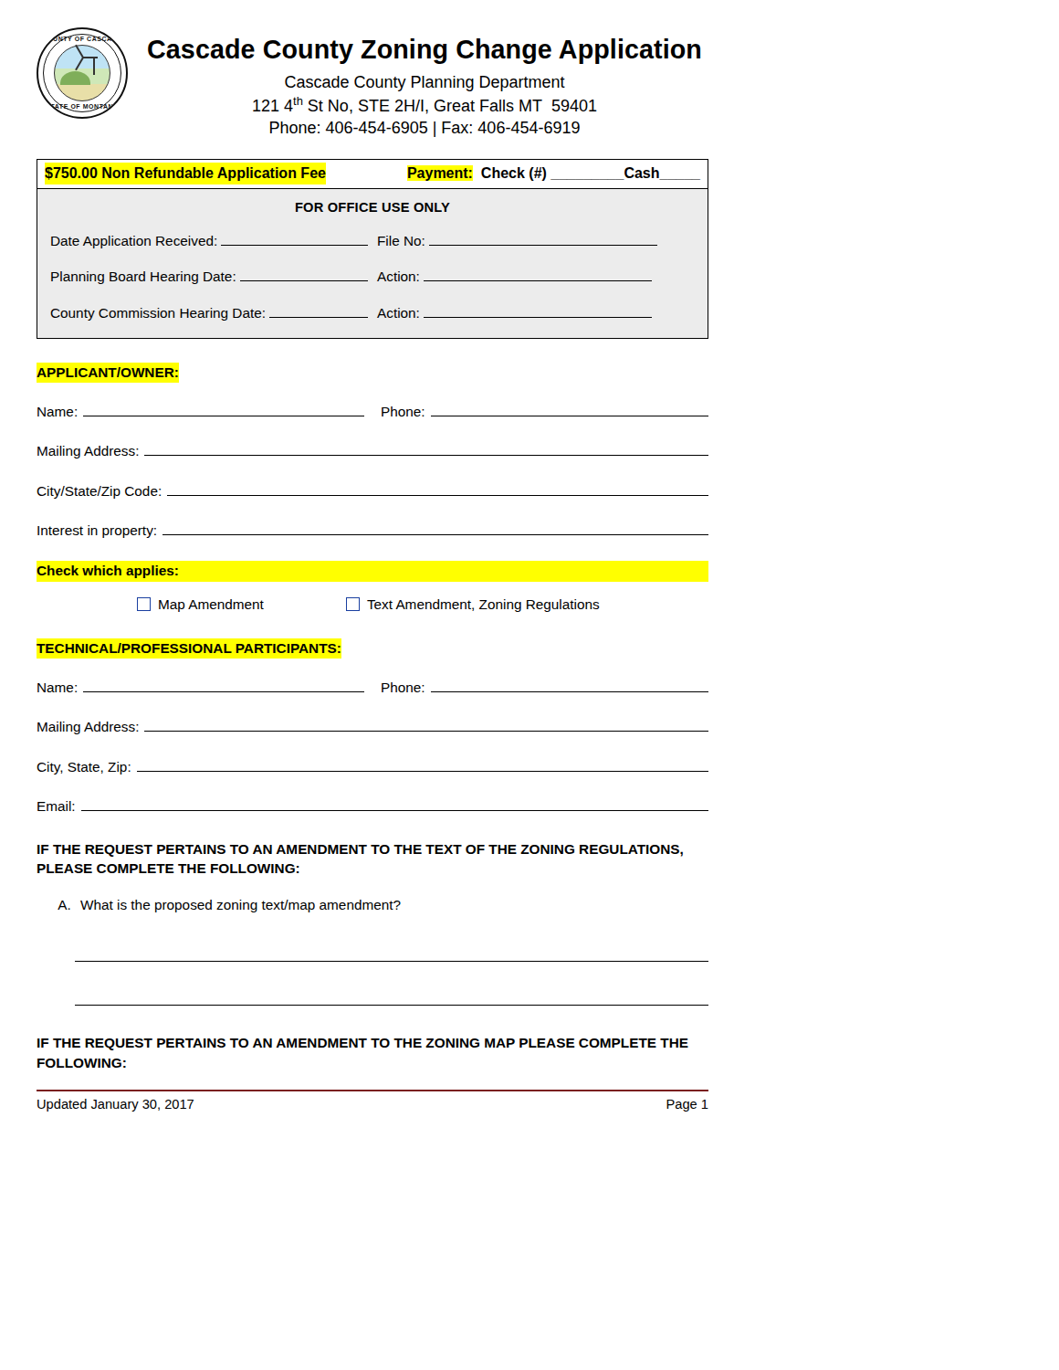COUNTY OF CASCADE
STATE OF MONTANA
Cascade County Zoning Change Application
Cascade County Planning Department
121 4th St No, STE 2H/I, Great Falls MT 59401
Phone: 406-454-6905 | Fax: 406-454-6919
$750.00 Non Refundable Application Fee Payment: Check (#) _________Cash_____
FOR OFFICE USE ONLY
Date Application Received:
File No:
Planning Board Hearing Date:
Action:
County Commission Hearing Date:
Action:
APPLICANT/OWNER:
Name:
Phone:
Mailing Address:
City/State/Zip Code:
Interest in property:
Check which applies:
Map Amendment Text Amendment, Zoning Regulations
TECHNICAL/PROFESSIONAL PARTICIPANTS:
Name:
Phone:
Mailing Address:
City, State, Zip:
Email:
IF THE REQUEST PERTAINS TO AN AMENDMENT TO THE TEXT OF THE ZONING REGULATIONS, PLEASE COMPLETE THE FOLLOWING:
What is the proposed zoning text/map amendment?
IF THE REQUEST PERTAINS TO AN AMENDMENT TO THE ZONING MAP PLEASE COMPLETE THE FOLLOWING:
Updated January 30, 2017 Page 1